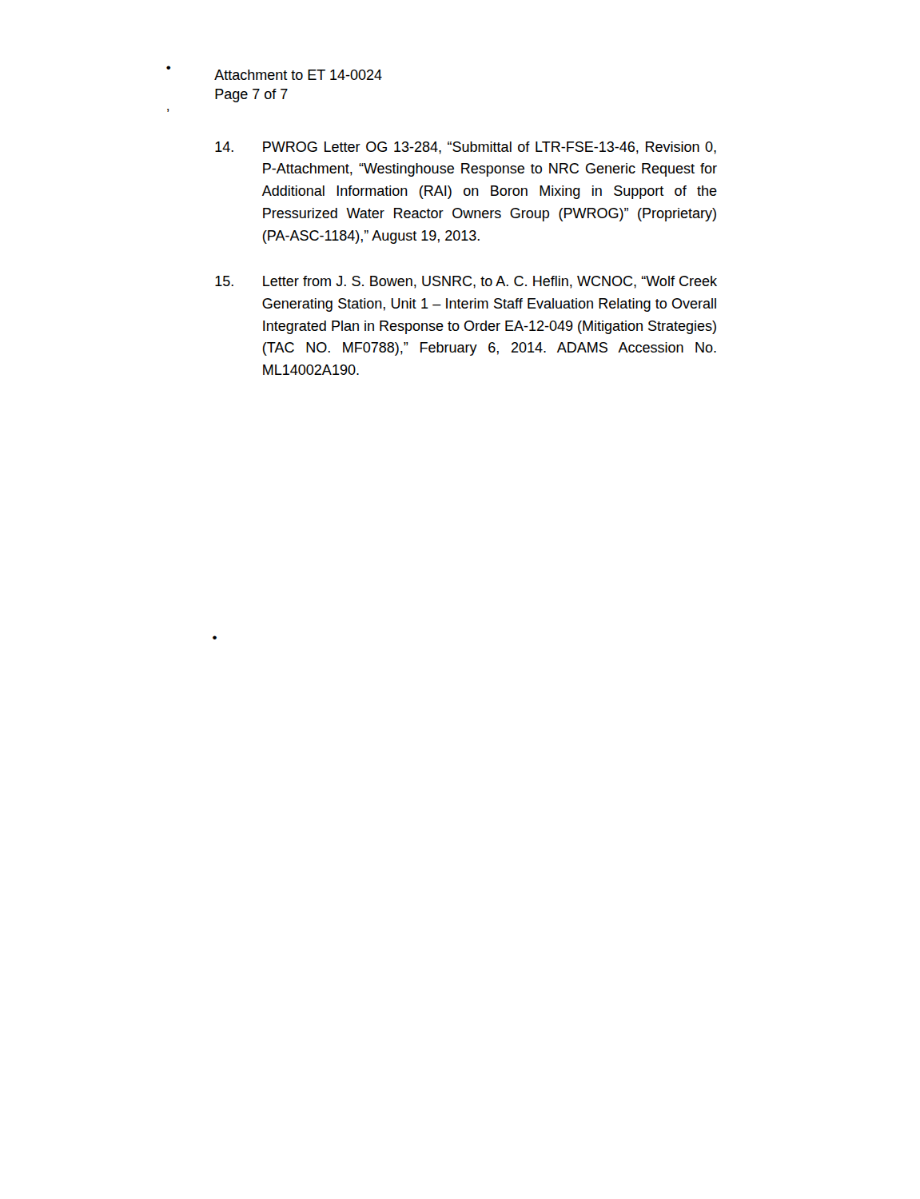• ,
Attachment to ET 14-0024
Page 7 of 7
14. PWROG Letter OG 13-284, “Submittal of LTR-FSE-13-46, Revision 0, P-Attachment, “Westinghouse Response to NRC Generic Request for Additional Information (RAI) on Boron Mixing in Support of the Pressurized Water Reactor Owners Group (PWROG)” (Proprietary) (PA-ASC-1184),” August 19, 2013.
15. Letter from J. S. Bowen, USNRC, to A. C. Heflin, WCNOC, “Wolf Creek Generating Station, Unit 1 – Interim Staff Evaluation Relating to Overall Integrated Plan in Response to Order EA-12-049 (Mitigation Strategies)(TAC NO. MF0788),” February 6, 2014. ADAMS Accession No. ML14002A190.
•